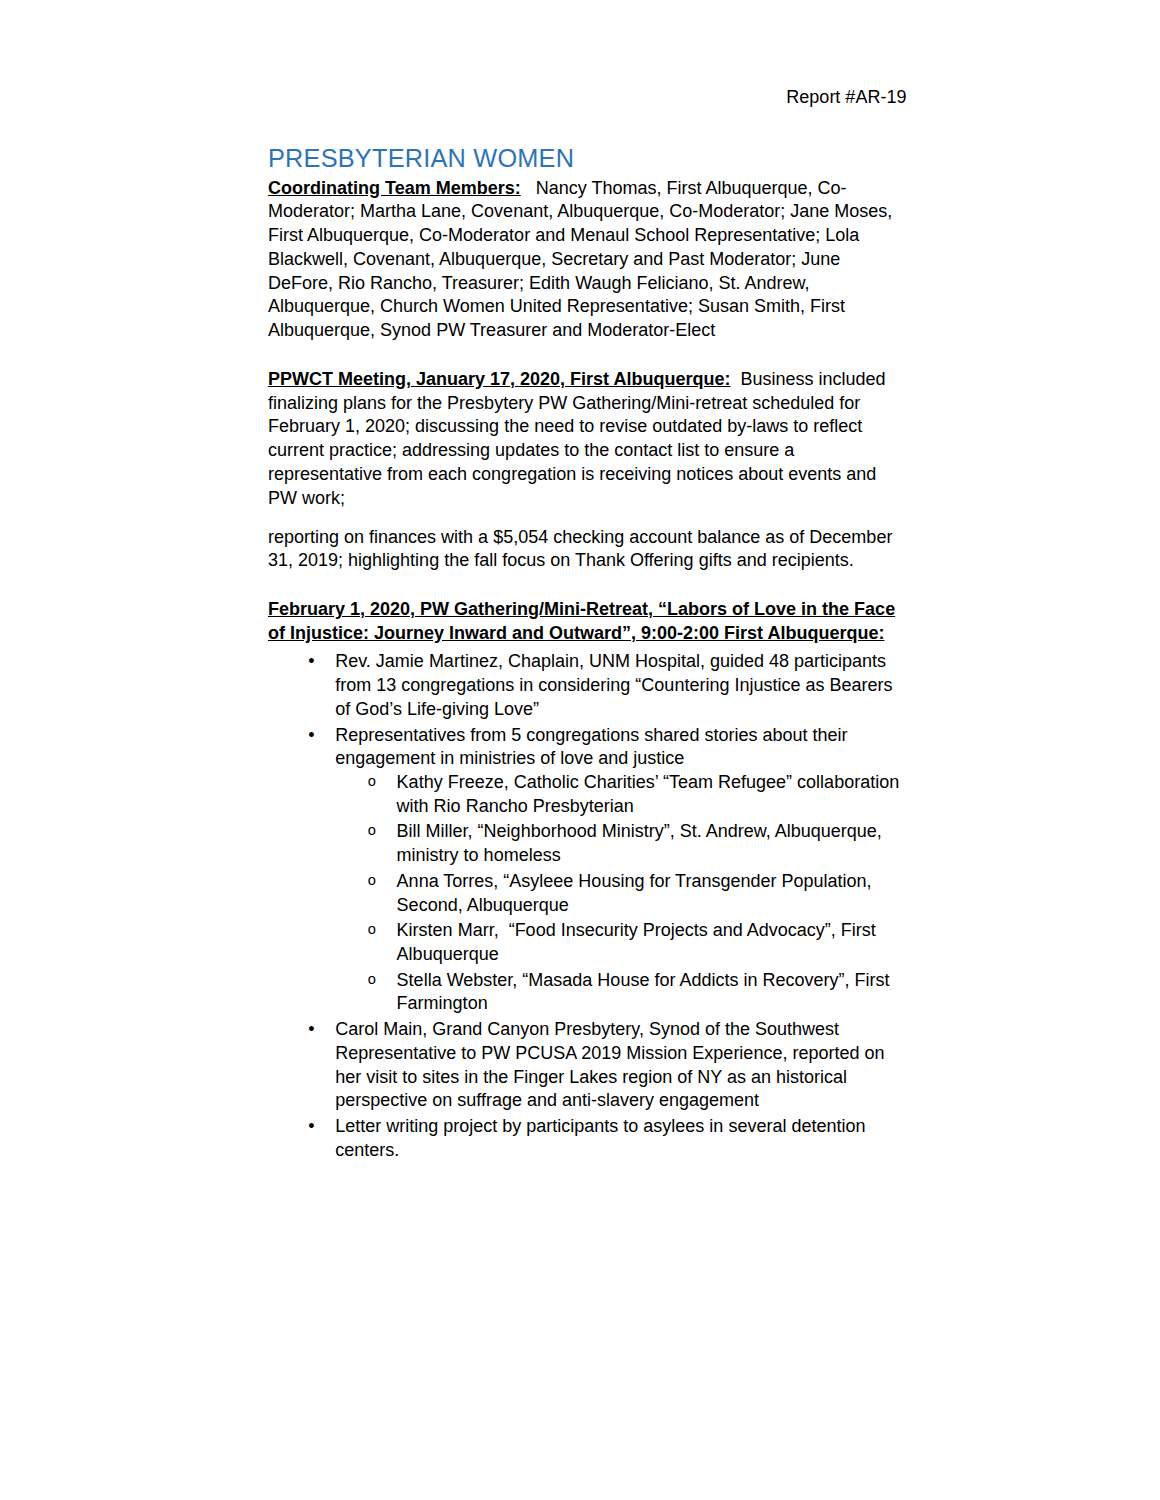Report #AR-19
PRESBYTERIAN WOMEN
Coordinating Team Members: Nancy Thomas, First Albuquerque, Co-Moderator; Martha Lane, Covenant, Albuquerque, Co-Moderator; Jane Moses, First Albuquerque, Co-Moderator and Menaul School Representative; Lola Blackwell, Covenant, Albuquerque, Secretary and Past Moderator; June DeFore, Rio Rancho, Treasurer; Edith Waugh Feliciano, St. Andrew, Albuquerque, Church Women United Representative; Susan Smith, First Albuquerque, Synod PW Treasurer and Moderator-Elect
PPWCT Meeting, January 17, 2020, First Albuquerque: Business included finalizing plans for the Presbytery PW Gathering/Mini-retreat scheduled for February 1, 2020; discussing the need to revise outdated by-laws to reflect current practice; addressing updates to the contact list to ensure a representative from each congregation is receiving notices about events and PW work;
reporting on finances with a $5,054 checking account balance as of December 31, 2019; highlighting the fall focus on Thank Offering gifts and recipients.
February 1, 2020, PW Gathering/Mini-Retreat, “Labors of Love in the Face of Injustice: Journey Inward and Outward”, 9:00-2:00 First Albuquerque:
Rev. Jamie Martinez, Chaplain, UNM Hospital, guided 48 participants from 13 congregations in considering “Countering Injustice as Bearers of God’s Life-giving Love”
Representatives from 5 congregations shared stories about their engagement in ministries of love and justice
Kathy Freeze, Catholic Charities’ “Team Refugee” collaboration with Rio Rancho Presbyterian
Bill Miller, “Neighborhood Ministry”, St. Andrew, Albuquerque, ministry to homeless
Anna Torres, “Asyleee Housing for Transgender Population, Second, Albuquerque
Kirsten Marr, “Food Insecurity Projects and Advocacy”, First Albuquerque
Stella Webster, “Masada House for Addicts in Recovery”, First Farmington
Carol Main, Grand Canyon Presbytery, Synod of the Southwest Representative to PW PCUSA 2019 Mission Experience, reported on her visit to sites in the Finger Lakes region of NY as an historical perspective on suffrage and anti-slavery engagement
Letter writing project by participants to asylees in several detention centers.